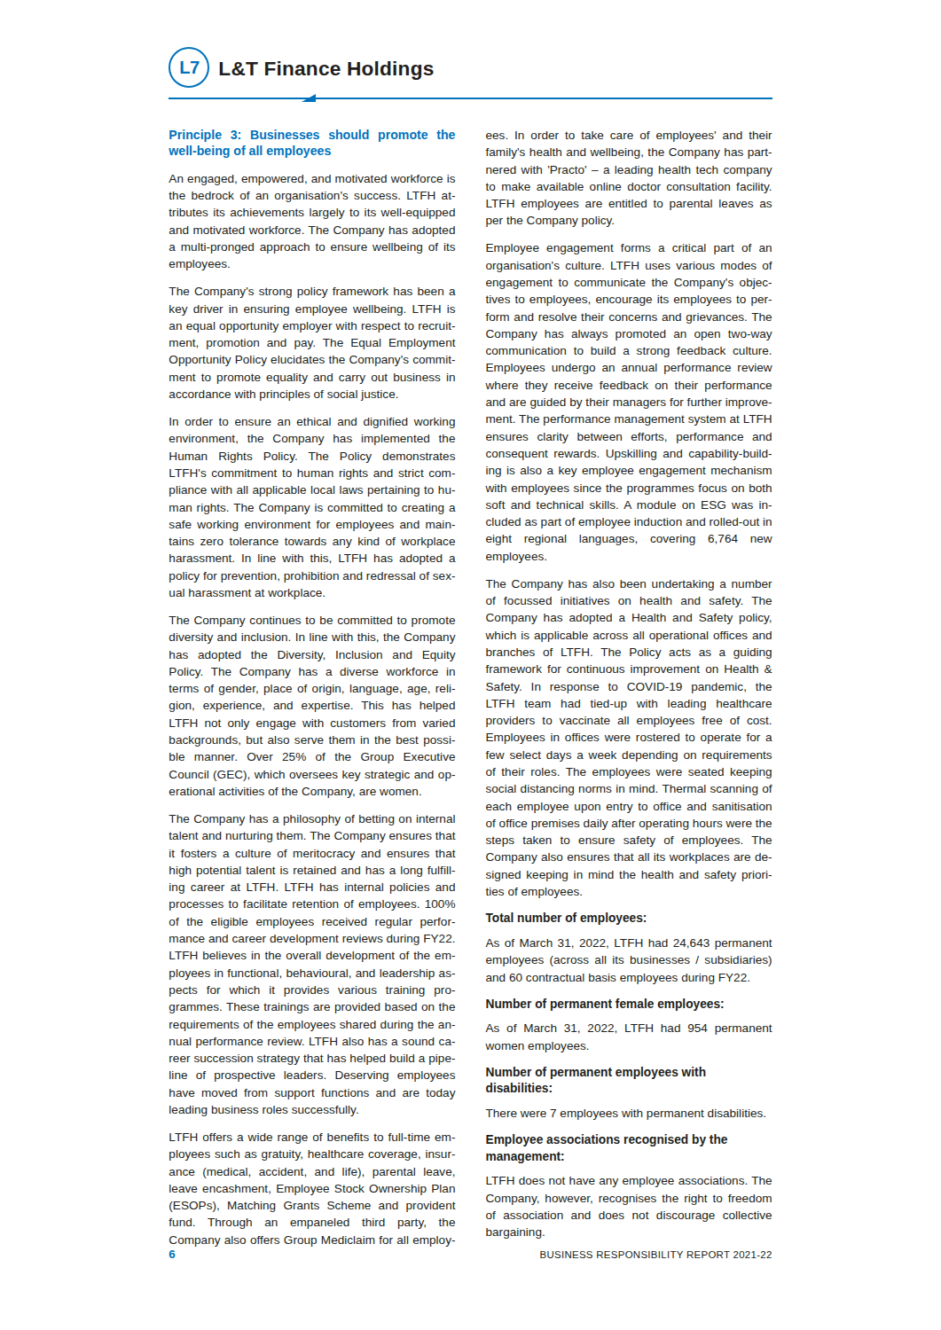L7
L&T Finance Holdings
Principle 3: Businesses should promote the well-being of all employees
An engaged, empowered, and motivated workforce is the bedrock of an organisation's success. LTFH attributes its achievements largely to its well-equipped and motivated workforce. The Company has adopted a multi-pronged approach to ensure wellbeing of its employees.
The Company's strong policy framework has been a key driver in ensuring employee wellbeing. LTFH is an equal opportunity employer with respect to recruitment, promotion and pay. The Equal Employment Opportunity Policy elucidates the Company's commitment to promote equality and carry out business in accordance with principles of social justice.
In order to ensure an ethical and dignified working environment, the Company has implemented the Human Rights Policy. The Policy demonstrates LTFH's commitment to human rights and strict compliance with all applicable local laws pertaining to human rights. The Company is committed to creating a safe working environment for employees and maintains zero tolerance towards any kind of workplace harassment. In line with this, LTFH has adopted a policy for prevention, prohibition and redressal of sexual harassment at workplace.
The Company continues to be committed to promote diversity and inclusion. In line with this, the Company has adopted the Diversity, Inclusion and Equity Policy. The Company has a diverse workforce in terms of gender, place of origin, language, age, religion, experience, and expertise. This has helped LTFH not only engage with customers from varied backgrounds, but also serve them in the best possible manner. Over 25% of the Group Executive Council (GEC), which oversees key strategic and operational activities of the Company, are women.
The Company has a philosophy of betting on internal talent and nurturing them. The Company ensures that it fosters a culture of meritocracy and ensures that high potential talent is retained and has a long fulfilling career at LTFH. LTFH has internal policies and processes to facilitate retention of employees. 100% of the eligible employees received regular performance and career development reviews during FY22. LTFH believes in the overall development of the employees in functional, behavioural, and leadership aspects for which it provides various training programmes. These trainings are provided based on the requirements of the employees shared during the annual performance review. LTFH also has a sound career succession strategy that has helped build a pipeline of prospective leaders. Deserving employees have moved from support functions and are today leading business roles successfully.
LTFH offers a wide range of benefits to full-time employees such as gratuity, healthcare coverage, insurance (medical, accident, and life), parental leave, leave encashment, Employee Stock Ownership Plan (ESOPs), Matching Grants Scheme and provident fund. Through an empaneled third party, the Company also offers Group Mediclaim for all employees. In order to take care of employees' and their family's health and wellbeing, the Company has partnered with 'Practo' – a leading health tech company to make available online doctor consultation facility. LTFH employees are entitled to parental leaves as per the Company policy.
Employee engagement forms a critical part of an organisation's culture. LTFH uses various modes of engagement to communicate the Company's objectives to employees, encourage its employees to perform and resolve their concerns and grievances. The Company has always promoted an open two-way communication to build a strong feedback culture. Employees undergo an annual performance review where they receive feedback on their performance and are guided by their managers for further improvement. The performance management system at LTFH ensures clarity between efforts, performance and consequent rewards. Upskilling and capability-building is also a key employee engagement mechanism with employees since the programmes focus on both soft and technical skills. A module on ESG was included as part of employee induction and rolled-out in eight regional languages, covering 6,764 new employees.
The Company has also been undertaking a number of focussed initiatives on health and safety. The Company has adopted a Health and Safety policy, which is applicable across all operational offices and branches of LTFH. The Policy acts as a guiding framework for continuous improvement on Health & Safety. In response to COVID-19 pandemic, the LTFH team had tied-up with leading healthcare providers to vaccinate all employees free of cost. Employees in offices were rostered to operate for a few select days a week depending on requirements of their roles. The employees were seated keeping social distancing norms in mind. Thermal scanning of each employee upon entry to office and sanitisation of office premises daily after operating hours were the steps taken to ensure safety of employees. The Company also ensures that all its workplaces are designed keeping in mind the health and safety priorities of employees.
Total number of employees:
As of March 31, 2022, LTFH had 24,643 permanent employees (across all its businesses / subsidiaries) and 60 contractual basis employees during FY22.
Number of permanent female employees:
As of March 31, 2022, LTFH had 954 permanent women employees.
Number of permanent employees with disabilities:
There were 7 employees with permanent disabilities.
Employee associations recognised by the management:
LTFH does not have any employee associations. The Company, however, recognises the right to freedom of association and does not discourage collective bargaining.
6
BUSINESS RESPONSIBILITY REPORT 2021-22